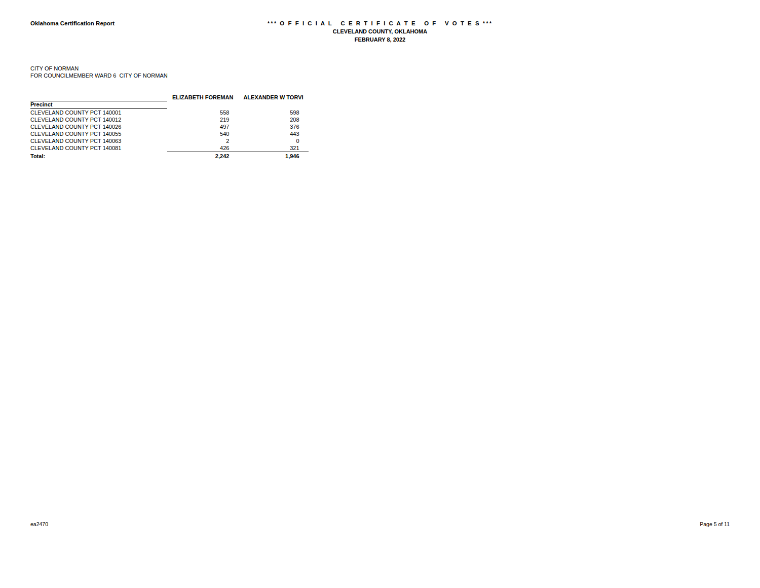Oklahoma Certification Report
*** O F F I C I A L C E R T I F I C A T E O F V O T E S ***
CLEVELAND COUNTY, OKLAHOMA
FEBRUARY 8, 2022
CITY OF NORMAN
FOR COUNCILMEMBER WARD 6 CITY OF NORMAN
| | ELIZABETH FOREMAN | ALEXANDER W TORVI |
| --- | --- | --- |
| Precinct | | |
| CLEVELAND COUNTY PCT 140001 | 558 | 598 |
| CLEVELAND COUNTY PCT 140012 | 219 | 208 |
| CLEVELAND COUNTY PCT 140026 | 497 | 376 |
| CLEVELAND COUNTY PCT 140055 | 540 | 443 |
| CLEVELAND COUNTY PCT 140063 | 2 | 0 |
| CLEVELAND COUNTY PCT 140081 | 426 | 321 |
| Total: | 2,242 | 1,946 |
ea2470 Page 5 of 11